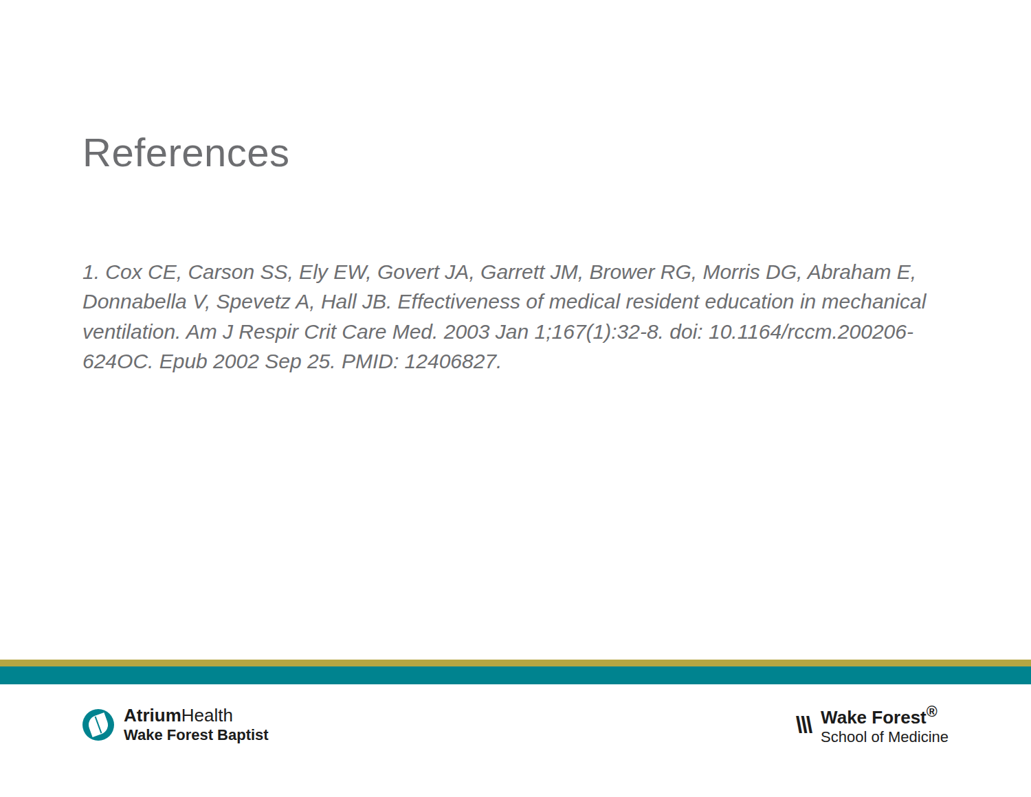References
1. Cox CE, Carson SS, Ely EW, Govert JA, Garrett JM, Brower RG, Morris DG, Abraham E, Donnabella V, Spevetz A, Hall JB. Effectiveness of medical resident education in mechanical ventilation. Am J Respir Crit Care Med. 2003 Jan 1;167(1):32-8. doi: 10.1164/rccm.200206-624OC. Epub 2002 Sep 25. PMID: 12406827.
Atrium Health
Wake Forest Baptist
\\\
Wake Forest®
School of Medicine